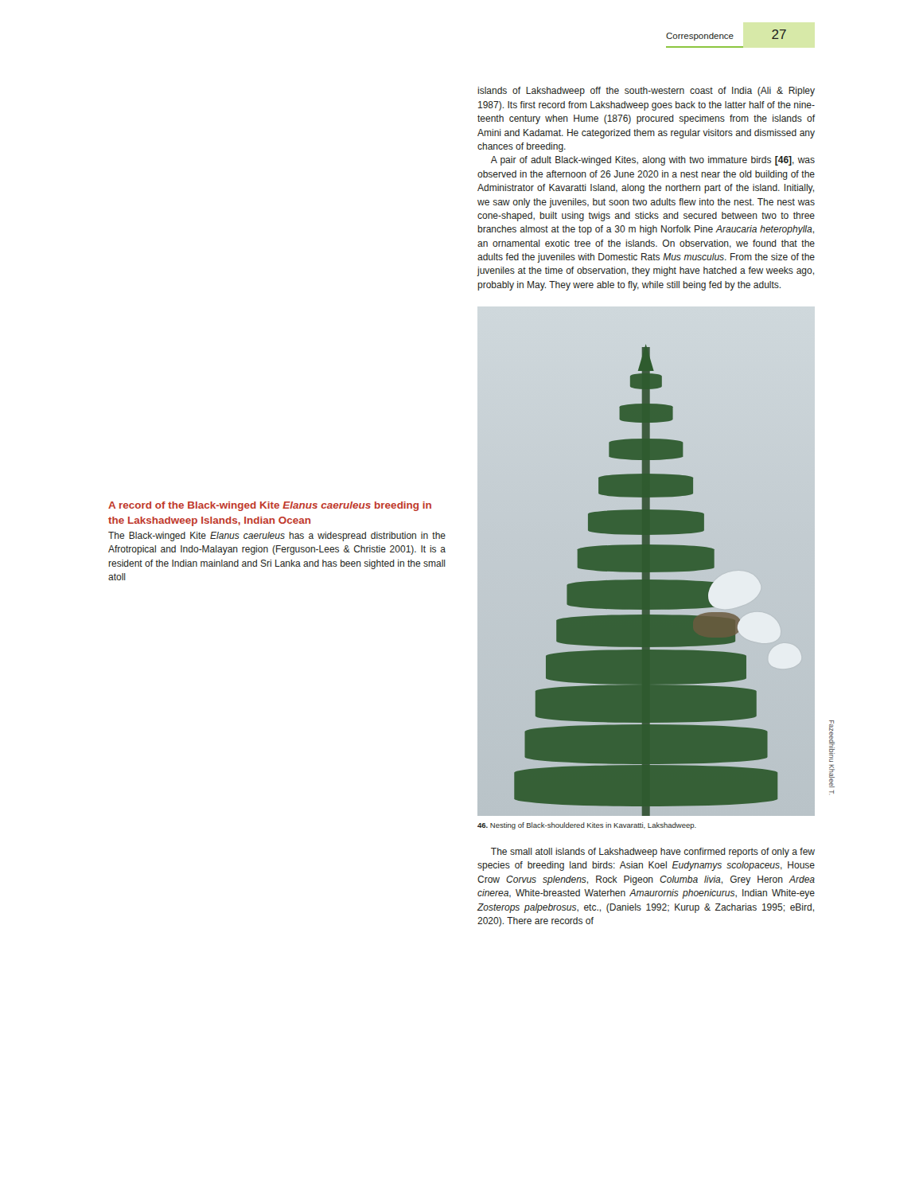Correspondence
27
A record of the Black-winged Kite Elanus caeruleus breeding in the Lakshadweep Islands, Indian Ocean
The Black-winged Kite Elanus caeruleus has a widespread distribution in the Afrotropical and Indo-Malayan region (Ferguson-Lees & Christie 2001). It is a resident of the Indian mainland and Sri Lanka and has been sighted in the small atoll
islands of Lakshadweep off the south-western coast of India (Ali & Ripley 1987). Its first record from Lakshadweep goes back to the latter half of the nineteenth century when Hume (1876) procured specimens from the islands of Amini and Kadamat. He categorized them as regular visitors and dismissed any chances of breeding.
A pair of adult Black-winged Kites, along with two immature birds [46], was observed in the afternoon of 26 June 2020 in a nest near the old building of the Administrator of Kavaratti Island, along the northern part of the island. Initially, we saw only the juveniles, but soon two adults flew into the nest. The nest was cone-shaped, built using twigs and sticks and secured between two to three branches almost at the top of a 30 m high Norfolk Pine Araucaria heterophylla, an ornamental exotic tree of the islands. On observation, we found that the adults fed the juveniles with Domestic Rats Mus musculus. From the size of the juveniles at the time of observation, they might have hatched a few weeks ago, probably in May. They were able to fly, while still being fed by the adults.
Fazeedhibinu Khaleel T.
46. Nesting of Black-shouldered Kites in Kavaratti, Lakshadweep.
The small atoll islands of Lakshadweep have confirmed reports of only a few species of breeding land birds: Asian Koel Eudynamys scolopaceus, House Crow Corvus splendens, Rock Pigeon Columba livia, Grey Heron Ardea cinerea, White-breasted Waterhen Amaurornis phoenicurus, Indian White-eye Zosterops palpebrosus, etc., (Daniels 1992; Kurup & Zacharias 1995; eBird, 2020). There are records of